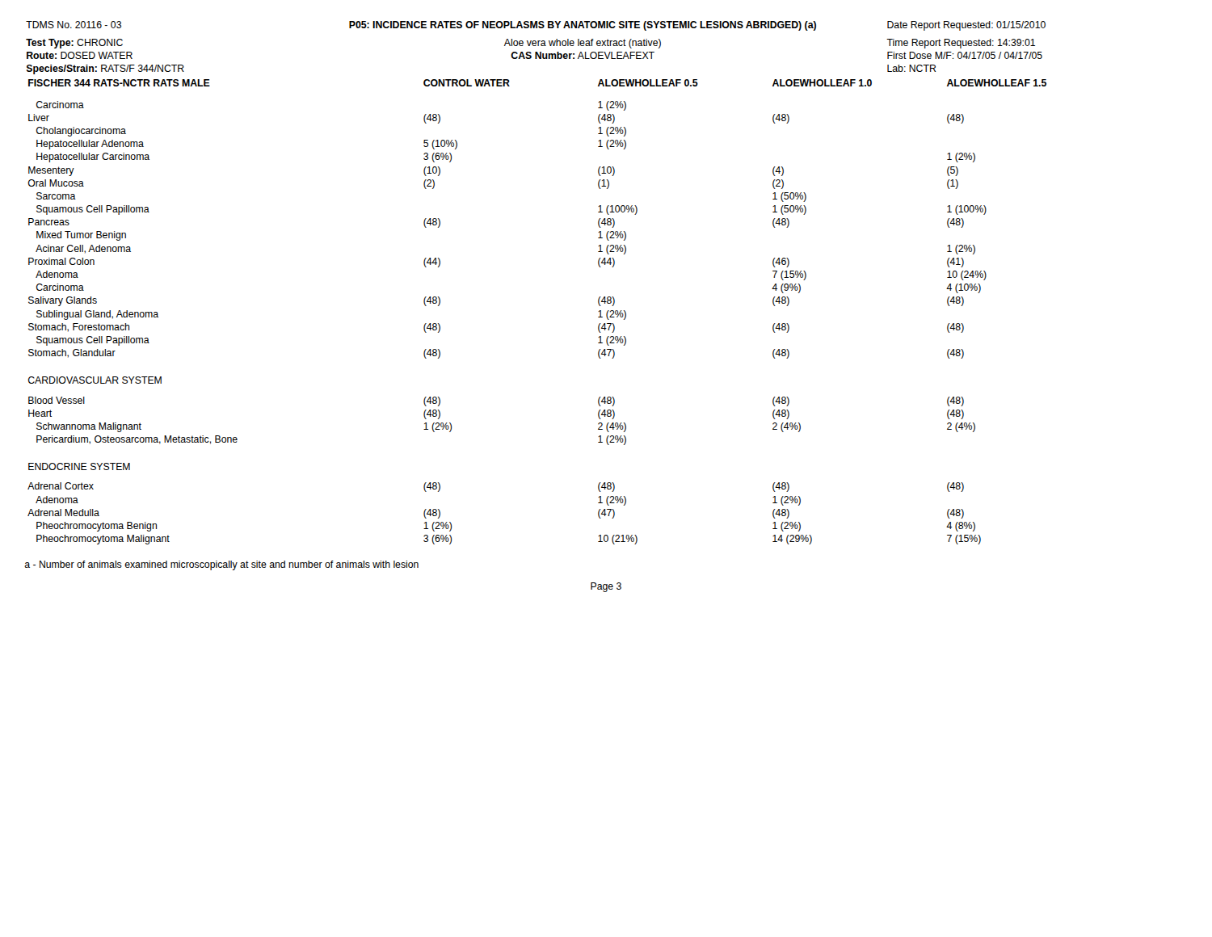| TDMS No. 20116 - 03 | P05: INCIDENCE RATES OF NEOPLASMS BY ANATOMIC SITE (SYSTEMIC LESIONS ABRIDGED) (a) | Date Report Requested: 01/15/2010 |
| Test Type: CHRONIC | Aloe vera whole leaf extract (native) | Time Report Requested: 14:39:01 |
| Route: DOSED WATER | CAS Number: ALOEVLEAFEXT | First Dose M/F: 04/17/05 / 04/17/05 |
| Species/Strain: RATS/F 344/NCTR | | Lab: NCTR |
| FISCHER 344 RATS-NCTR RATS MALE | CONTROL WATER | ALOEWHOLLEAF 0.5 | ALOEWHOLLEAF 1.0 | ALOEWHOLLEAF 1.5 | |
| --- | --- | --- | --- | --- | --- |
| Carcinoma | | 1 (2%) | | | |
| Liver | (48) | (48) | (48) | (48) | |
| Cholangiocarcinoma | | 1 (2%) | | | |
| Hepatocellular Adenoma | 5 (10%) | 1 (2%) | | | |
| Hepatocellular Carcinoma | 3 (6%) | | | 1 (2%) | |
| Mesentery | (10) | (10) | (4) | (5) | |
| Oral Mucosa | (2) | (1) | (2) | (1) | |
| Sarcoma | | | 1 (50%) | | |
| Squamous Cell Papilloma | | 1 (100%) | 1 (50%) | 1 (100%) | |
| Pancreas | (48) | (48) | (48) | (48) | |
| Mixed Tumor Benign | | 1 (2%) | | | |
| Acinar Cell, Adenoma | | 1 (2%) | | 1 (2%) | |
| Proximal Colon | (44) | (44) | (46) | (41) | |
| Adenoma | | | 7 (15%) | 10 (24%) | |
| Carcinoma | | | 4 (9%) | 4 (10%) | |
| Salivary Glands | (48) | (48) | (48) | (48) | |
| Sublingual Gland, Adenoma | | 1 (2%) | | | |
| Stomach, Forestomach | (48) | (47) | (48) | (48) | |
| Squamous Cell Papilloma | | 1 (2%) | | | |
| Stomach, Glandular | (48) | (47) | (48) | (48) | |
| CARDIOVASCULAR SYSTEM |
| Blood Vessel | (48) | (48) | (48) | (48) | |
| Heart | (48) | (48) | (48) | (48) | |
| Schwannoma Malignant | 1 (2%) | 2 (4%) | 2 (4%) | 2 (4%) | |
| Pericardium, Osteosarcoma, Metastatic, Bone | | 1 (2%) | | | |
| ENDOCRINE SYSTEM |
| Adrenal Cortex | (48) | (48) | (48) | (48) | |
| Adenoma | | 1 (2%) | 1 (2%) | | |
| Adrenal Medulla | (48) | (47) | (48) | (48) | |
| Pheochromocytoma Benign | 1 (2%) | | 1 (2%) | 4 (8%) | |
| Pheochromocytoma Malignant | 3 (6%) | 10 (21%) | 14 (29%) | 7 (15%) | |
a - Number of animals examined microscopically at site and number of animals with lesion
Page 3